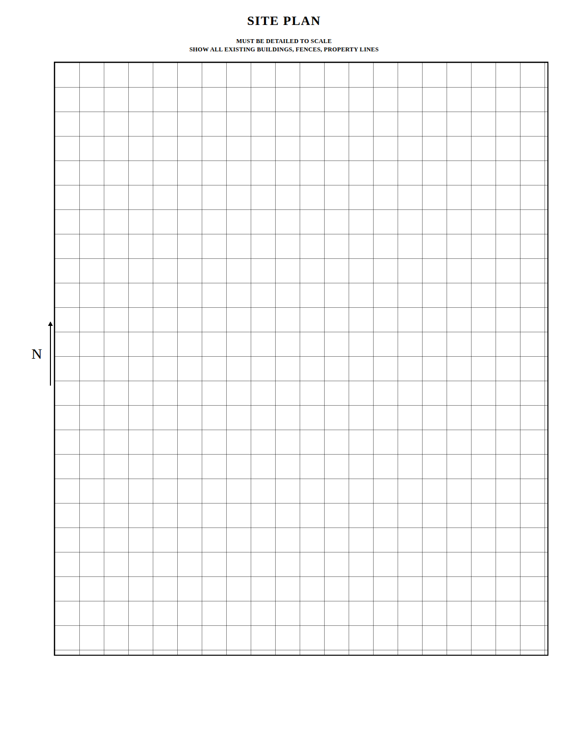SITE PLAN
MUST BE DETAILED TO SCALE SHOW ALL EXISTING BUILDINGS, FENCES, PROPERTY LINES
N